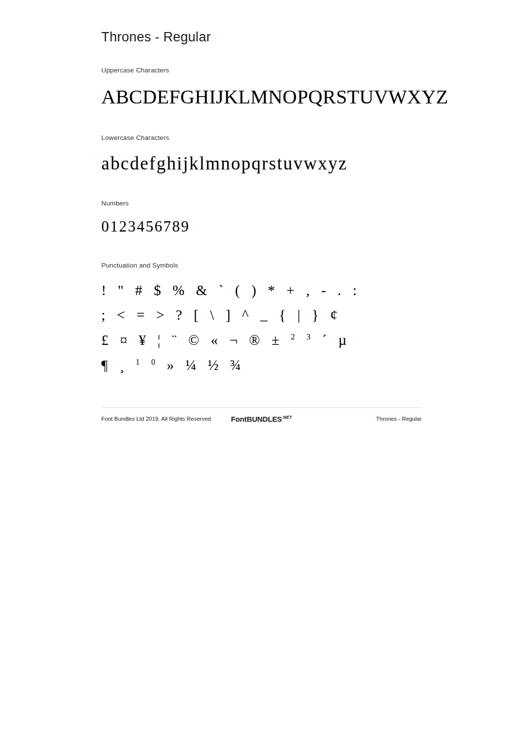Thrones - Regular
Uppercase Characters
ABCDEFGHIJKLMNOPQRSTUVWXYZ
Lowercase Characters
abcdefghijklmnopqrstuvwxyz
Numbers
0123456789
Punctuation and Symbols
! " # $ % & ` ( ) * + , - . : ; < = > ? [ \ ] ^ _ { | } ¢ £ ¤ ¥ ¦ ¨ © « ¬ ® ± 2 3 ´ µ ¶ ¸ 1 0 » ¼ ½ ¾
Font Bundles Ltd 2019. All Rights Reserved
FontBUNDLES.NET
Thrones - Regular